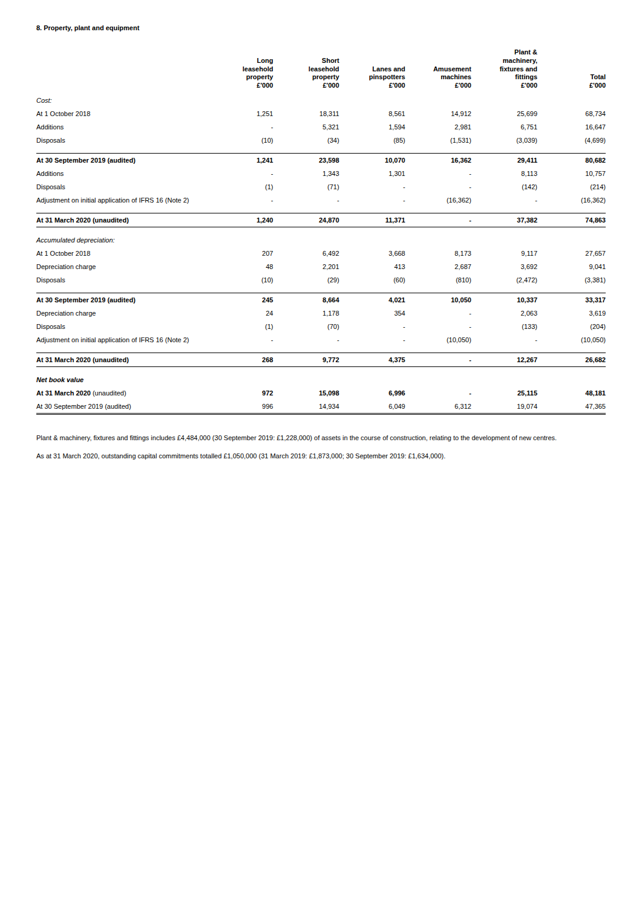8. Property, plant and equipment
| | Long leasehold property £'000 | Short leasehold property £'000 | Lanes and pinspotters £'000 | Amusement machines £'000 | Plant & machinery, fixtures and fittings £'000 | Total £'000 |
| --- | --- | --- | --- | --- | --- | --- |
| Cost: | | | | | | |
| At 1 October 2018 | 1,251 | 18,311 | 8,561 | 14,912 | 25,699 | 68,734 |
| Additions | - | 5,321 | 1,594 | 2,981 | 6,751 | 16,647 |
| Disposals | (10) | (34) | (85) | (1,531) | (3,039) | (4,699) |
| At 30 September 2019 (audited) | 1,241 | 23,598 | 10,070 | 16,362 | 29,411 | 80,682 |
| Additions | - | 1,343 | 1,301 | - | 8,113 | 10,757 |
| Disposals | (1) | (71) | - | - | (142) | (214) |
| Adjustment on initial application of IFRS 16 (Note 2) | - | - | - | (16,362) | - | (16,362) |
| At 31 March 2020 (unaudited) | 1,240 | 24,870 | 11,371 | - | 37,382 | 74,863 |
| Accumulated depreciation: | | | | | | |
| At 1 October 2018 | 207 | 6,492 | 3,668 | 8,173 | 9,117 | 27,657 |
| Depreciation charge | 48 | 2,201 | 413 | 2,687 | 3,692 | 9,041 |
| Disposals | (10) | (29) | (60) | (810) | (2,472) | (3,381) |
| At 30 September 2019 (audited) | 245 | 8,664 | 4,021 | 10,050 | 10,337 | 33,317 |
| Depreciation charge | 24 | 1,178 | 354 | - | 2,063 | 3,619 |
| Disposals | (1) | (70) | - | - | (133) | (204) |
| Adjustment on initial application of IFRS 16 (Note 2) | - | - | - | (10,050) | - | (10,050) |
| At 31 March 2020 (unaudited) | 268 | 9,772 | 4,375 | - | 12,267 | 26,682 |
| Net book value | | | | | | |
| At 31 March 2020 (unaudited) | 972 | 15,098 | 6,996 | - | 25,115 | 48,181 |
| At 30 September 2019 (audited) | 996 | 14,934 | 6,049 | 6,312 | 19,074 | 47,365 |
Plant & machinery, fixtures and fittings includes £4,484,000 (30 September 2019: £1,228,000) of assets in the course of construction, relating to the development of new centres.
As at 31 March 2020, outstanding capital commitments totalled £1,050,000 (31 March 2019: £1,873,000; 30 September 2019: £1,634,000).